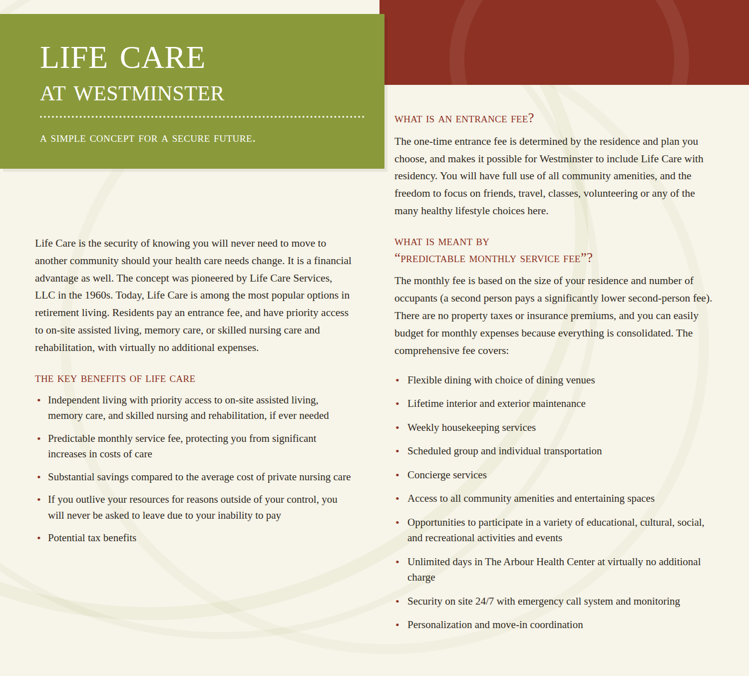Life Care at Westminster
A simple concept for a secure future.
Life Care is the security of knowing you will never need to move to another community should your health care needs change. It is a financial advantage as well. The concept was pioneered by Life Care Services, LLC in the 1960s. Today, Life Care is among the most popular options in retirement living. Residents pay an entrance fee, and have priority access to on-site assisted living, memory care, or skilled nursing care and rehabilitation, with virtually no additional expenses.
The key benefits of Life Care
Independent living with priority access to on-site assisted living, memory care, and skilled nursing and rehabilitation, if ever needed
Predictable monthly service fee, protecting you from significant increases in costs of care
Substantial savings compared to the average cost of private nursing care
If you outlive your resources for reasons outside of your control, you will never be asked to leave due to your inability to pay
Potential tax benefits
What is an entrance fee?
The one-time entrance fee is determined by the residence and plan you choose, and makes it possible for Westminster to include Life Care with residency. You will have full use of all community amenities, and the freedom to focus on friends, travel, classes, volunteering or any of the many healthy lifestyle choices here.
What is Meant by
“predictable monthly service fee”?
The monthly fee is based on the size of your residence and number of occupants (a second person pays a significantly lower second-person fee). There are no property taxes or insurance premiums, and you can easily budget for monthly expenses because everything is consolidated. The comprehensive fee covers:
Flexible dining with choice of dining venues
Lifetime interior and exterior maintenance
Weekly housekeeping services
Scheduled group and individual transportation
Concierge services
Access to all community amenities and entertaining spaces
Opportunities to participate in a variety of educational, cultural, social, and recreational activities and events
Unlimited days in The Arbour Health Center at virtually no additional charge
Security on site 24/7 with emergency call system and monitoring
Personalization and move-in coordination